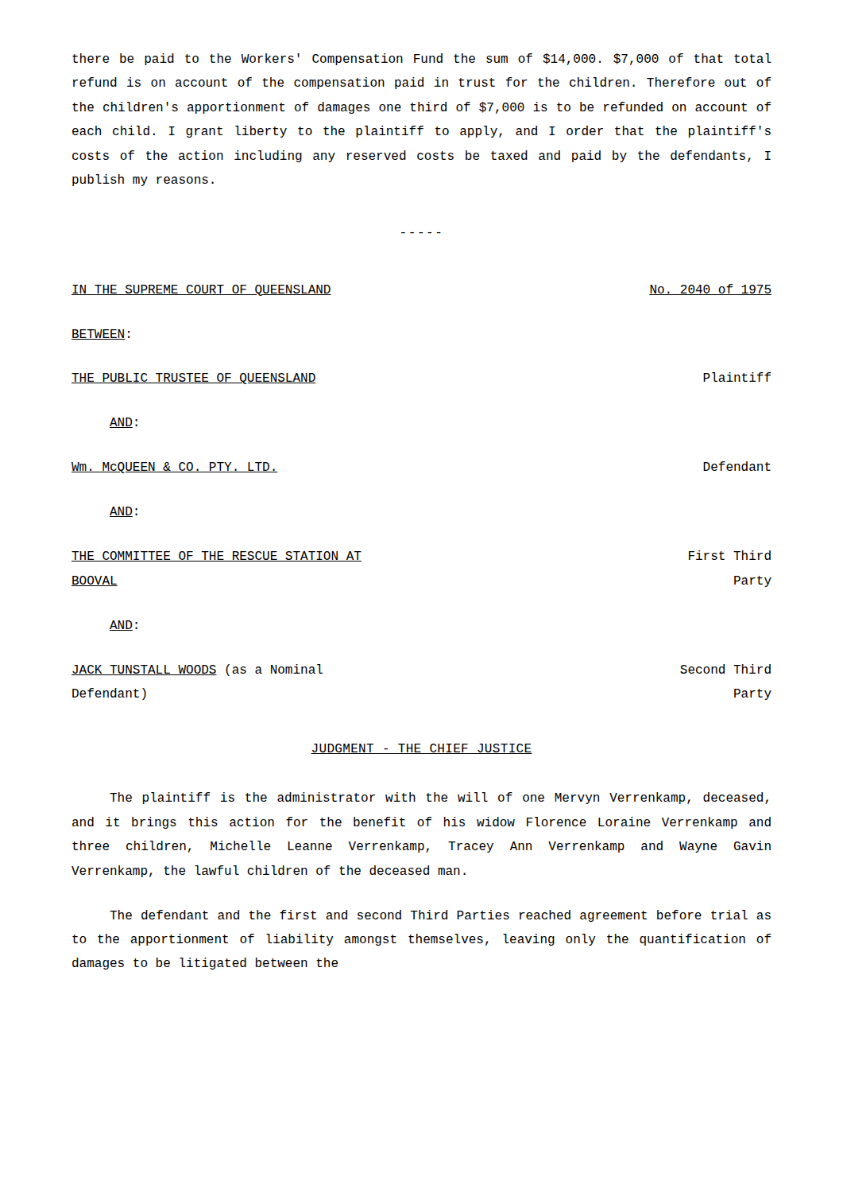there be paid to the Workers' Compensation Fund the sum of $14,000. $7,000 of that total refund is on account of the compensation paid in trust for the children. Therefore out of the children's apportionment of damages one third of $7,000 is to be refunded on account of each child. I grant liberty to the plaintiff to apply, and I order that the plaintiff's costs of the action including any reserved costs be taxed and paid by the defendants, I publish my reasons.
-----
IN THE SUPREME COURT OF QUEENSLAND No. 2040 of 1975
BETWEEN:
THE PUBLIC TRUSTEE OF QUEENSLAND Plaintiff
AND:
Wm. McQUEEN & CO. PTY. LTD. Defendant
AND:
THE COMMITTEE OF THE RESCUE STATION AT
BOOVAL First Third
Party
AND:
JACK TUNSTALL WOODS (as a Nominal
Defendant) Second Third
Party
JUDGMENT - THE CHIEF JUSTICE
The plaintiff is the administrator with the will of one Mervyn Verrenkamp, deceased, and it brings this action for the benefit of his widow Florence Loraine Verrenkamp and three children, Michelle Leanne Verrenkamp, Tracey Ann Verrenkamp and Wayne Gavin Verrenkamp, the lawful children of the deceased man.
The defendant and the first and second Third Parties reached agreement before trial as to the apportionment of liability amongst themselves, leaving only the quantification of damages to be litigated between the